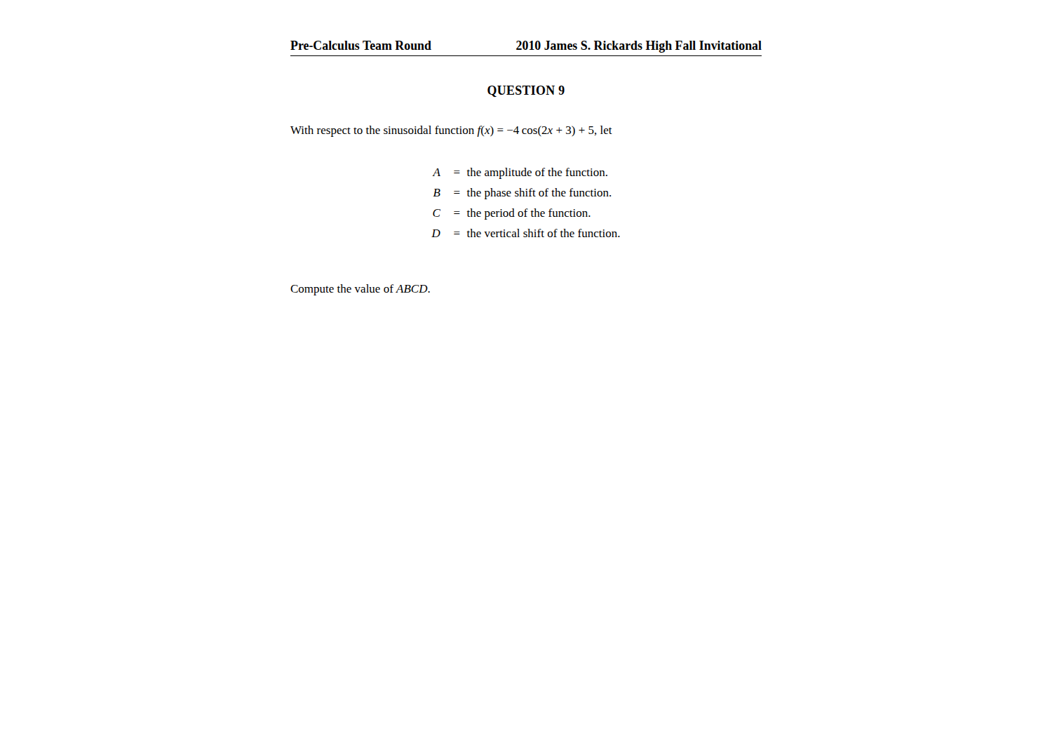Pre-Calculus Team Round
2010 James S. Rickards High Fall Invitational
QUESTION 9
With respect to the sinusoidal function f(x) = −4 cos(2x + 3) + 5, let
| A | = | the amplitude of the function. |
| B | = | the phase shift of the function. |
| C | = | the period of the function. |
| D | = | the vertical shift of the function. |
Compute the value of ABCD.